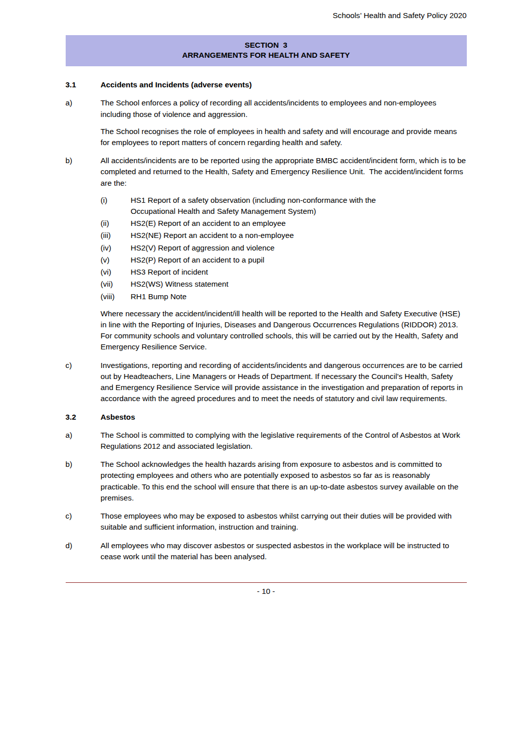Schools’ Health and Safety Policy 2020
SECTION 3 ARRANGEMENTS FOR HEALTH AND SAFETY
3.1
Accidents and Incidents (adverse events)
a)
The School enforces a policy of recording all accidents/incidents to employees and non-employees including those of violence and aggression.
The School recognises the role of employees in health and safety and will encourage and provide means for employees to report matters of concern regarding health and safety.
b)
All accidents/incidents are to be reported using the appropriate BMBC accident/incident form, which is to be completed and returned to the Health, Safety and Emergency Resilience Unit. The accident/incident forms are the:
(i) HS1 Report of a safety observation (including non-conformance with the
Occupational Health and Safety Management System)
(ii) HS2(E) Report of an accident to an employee
(iii) HS2(NE) Report an accident to a non-employee
(iv) HS2(V) Report of aggression and violence
(v) HS2(P) Report of an accident to a pupil
(vi) HS3 Report of incident
(vii) HS2(WS) Witness statement
(viii) RH1 Bump Note
Where necessary the accident/incident/ill health will be reported to the Health and Safety Executive (HSE) in line with the Reporting of Injuries, Diseases and Dangerous Occurrences Regulations (RIDDOR) 2013. For community schools and voluntary controlled schools, this will be carried out by the Health, Safety and Emergency Resilience Service.
c)
Investigations, reporting and recording of accidents/incidents and dangerous occurrences are to be carried out by Headteachers, Line Managers or Heads of Department. If necessary the Council’s Health, Safety and Emergency Resilience Service will provide assistance in the investigation and preparation of reports in accordance with the agreed procedures and to meet the needs of statutory and civil law requirements.
3.2
Asbestos
a)
The School is committed to complying with the legislative requirements of the Control of Asbestos at Work Regulations 2012 and associated legislation.
b)
The School acknowledges the health hazards arising from exposure to asbestos and is committed to protecting employees and others who are potentially exposed to asbestos so far as is reasonably practicable. To this end the school will ensure that there is an up-to-date asbestos survey available on the premises.
c)
Those employees who may be exposed to asbestos whilst carrying out their duties will be provided with suitable and sufficient information, instruction and training.
d)
All employees who may discover asbestos or suspected asbestos in the workplace will be instructed to cease work until the material has been analysed.
- 10 -